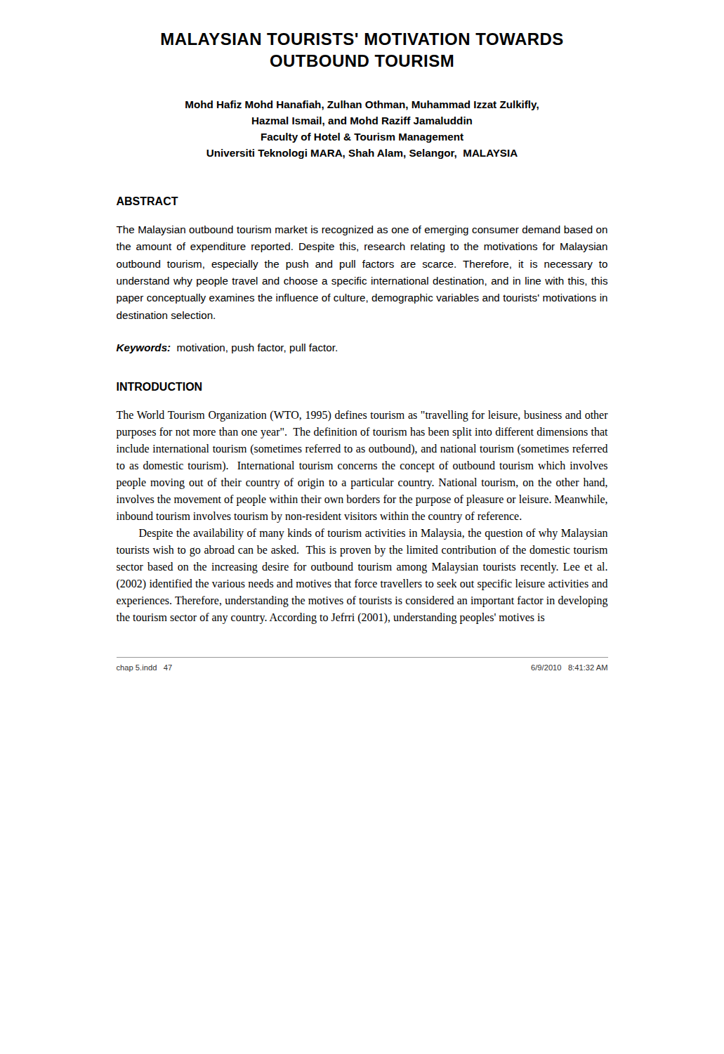MALAYSIAN TOURISTS' MOTIVATION TOWARDS
OUTBOUND TOURISM
Mohd Hafiz Mohd Hanafiah, Zulhan Othman, Muhammad Izzat Zulkifly,
Hazmal Ismail, and Mohd Raziff Jamaluddin
Faculty of Hotel & Tourism Management
Universiti Teknologi MARA, Shah Alam, Selangor, MALAYSIA
ABSTRACT
The Malaysian outbound tourism market is recognized as one of emerging consumer demand based on the amount of expenditure reported. Despite this, research relating to the motivations for Malaysian outbound tourism, especially the push and pull factors are scarce. Therefore, it is necessary to understand why people travel and choose a specific international destination, and in line with this, this paper conceptually examines the influence of culture, demographic variables and tourists' motivations in destination selection.
Keywords: motivation, push factor, pull factor.
INTRODUCTION
The World Tourism Organization (WTO, 1995) defines tourism as "travelling for leisure, business and other purposes for not more than one year". The definition of tourism has been split into different dimensions that include international tourism (sometimes referred to as outbound), and national tourism (sometimes referred to as domestic tourism). International tourism concerns the concept of outbound tourism which involves people moving out of their country of origin to a particular country. National tourism, on the other hand, involves the movement of people within their own borders for the purpose of pleasure or leisure. Meanwhile, inbound tourism involves tourism by non-resident visitors within the country of reference.
Despite the availability of many kinds of tourism activities in Malaysia, the question of why Malaysian tourists wish to go abroad can be asked. This is proven by the limited contribution of the domestic tourism sector based on the increasing desire for outbound tourism among Malaysian tourists recently. Lee et al. (2002) identified the various needs and motives that force travellers to seek out specific leisure activities and experiences. Therefore, understanding the motives of tourists is considered an important factor in developing the tourism sector of any country. According to Jefrri (2001), understanding peoples' motives is
chap 5.indd 47 6/9/2010 8:41:32 AM